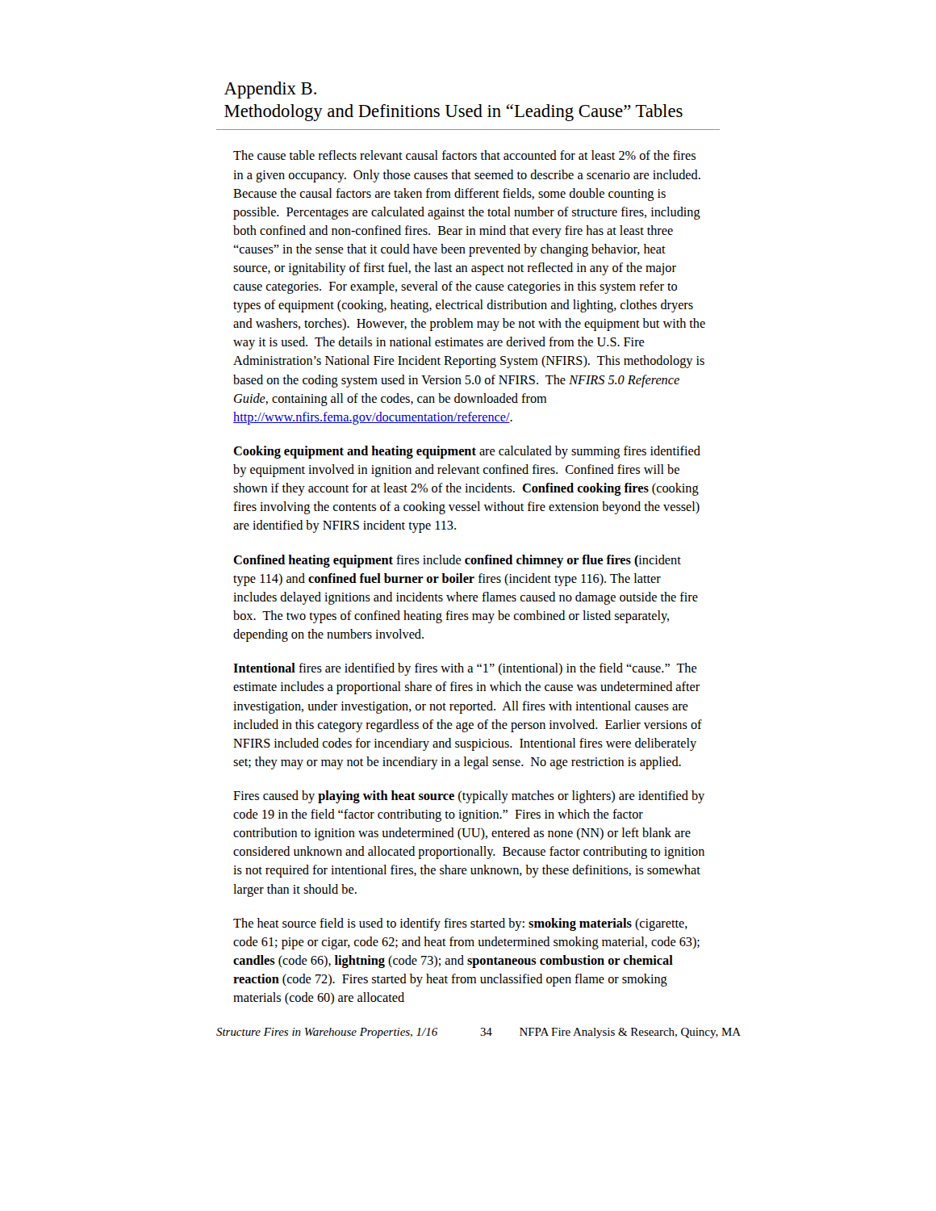Appendix B.
Methodology and Definitions Used in “Leading Cause” Tables
The cause table reflects relevant causal factors that accounted for at least 2% of the fires in a given occupancy. Only those causes that seemed to describe a scenario are included. Because the causal factors are taken from different fields, some double counting is possible. Percentages are calculated against the total number of structure fires, including both confined and non-confined fires. Bear in mind that every fire has at least three “causes” in the sense that it could have been prevented by changing behavior, heat source, or ignitability of first fuel, the last an aspect not reflected in any of the major cause categories. For example, several of the cause categories in this system refer to types of equipment (cooking, heating, electrical distribution and lighting, clothes dryers and washers, torches). However, the problem may be not with the equipment but with the way it is used. The details in national estimates are derived from the U.S. Fire Administration’s National Fire Incident Reporting System (NFIRS). This methodology is based on the coding system used in Version 5.0 of NFIRS. The NFIRS 5.0 Reference Guide, containing all of the codes, can be downloaded from http://www.nfirs.fema.gov/documentation/reference/.
Cooking equipment and heating equipment are calculated by summing fires identified by equipment involved in ignition and relevant confined fires. Confined fires will be shown if they account for at least 2% of the incidents. Confined cooking fires (cooking fires involving the contents of a cooking vessel without fire extension beyond the vessel) are identified by NFIRS incident type 113.
Confined heating equipment fires include confined chimney or flue fires (incident type 114) and confined fuel burner or boiler fires (incident type 116). The latter includes delayed ignitions and incidents where flames caused no damage outside the fire box. The two types of confined heating fires may be combined or listed separately, depending on the numbers involved.
Intentional fires are identified by fires with a “1” (intentional) in the field “cause.” The estimate includes a proportional share of fires in which the cause was undetermined after investigation, under investigation, or not reported. All fires with intentional causes are included in this category regardless of the age of the person involved. Earlier versions of NFIRS included codes for incendiary and suspicious. Intentional fires were deliberately set; they may or may not be incendiary in a legal sense. No age restriction is applied.
Fires caused by playing with heat source (typically matches or lighters) are identified by code 19 in the field “factor contributing to ignition.” Fires in which the factor contribution to ignition was undetermined (UU), entered as none (NN) or left blank are considered unknown and allocated proportionally. Because factor contributing to ignition is not required for intentional fires, the share unknown, by these definitions, is somewhat larger than it should be.
The heat source field is used to identify fires started by: smoking materials (cigarette, code 61; pipe or cigar, code 62; and heat from undetermined smoking material, code 63); candles (code 66), lightning (code 73); and spontaneous combustion or chemical reaction (code 72). Fires started by heat from unclassified open flame or smoking materials (code 60) are allocated
Structure Fires in Warehouse Properties, 1/16 34 NFPA Fire Analysis & Research, Quincy, MA